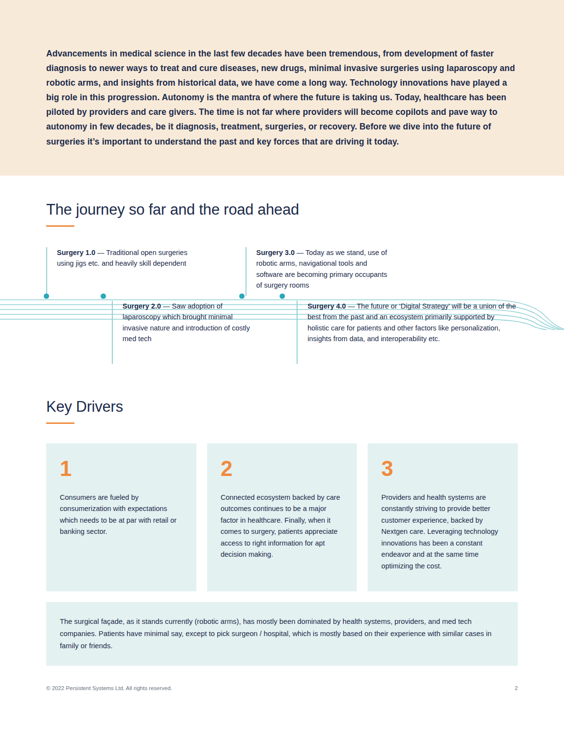Advancements in medical science in the last few decades have been tremendous, from development of faster diagnosis to newer ways to treat and cure diseases, new drugs, minimal invasive surgeries using laparoscopy and robotic arms, and insights from historical data, we have come a long way. Technology innovations have played a big role in this progression. Autonomy is the mantra of where the future is taking us. Today, healthcare has been piloted by providers and care givers. The time is not far where providers will become copilots and pave way to autonomy in few decades, be it diagnosis, treatment, surgeries, or recovery. Before we dive into the future of surgeries it’s important to understand the past and key forces that are driving it today.
The journey so far and the road ahead
Surgery 1.0 — Traditional open surgeries using jigs etc. and heavily skill dependent
Surgery 3.0 — Today as we stand, use of robotic arms, navigational tools and software are becoming primary occupants of surgery rooms
Surgery 2.0 — Saw adoption of laparoscopy which brought minimal invasive nature and introduction of costly med tech
Surgery 4.0 — The future or ‘Digital Strategy’ will be a union of the best from the past and an ecosystem primarily supported by holistic care for patients and other factors like personalization, insights from data, and interoperability etc.
Key Drivers
1
Consumers are fueled by consumerization with expectations which needs to be at par with retail or banking sector.
2
Connected ecosystem backed by care outcomes continues to be a major factor in healthcare. Finally, when it comes to surgery, patients appreciate access to right information for apt decision making.
3
Providers and health systems are constantly striving to provide better customer experience, backed by Nextgen care. Leveraging technology innovations has been a constant endeavor and at the same time optimizing the cost.
The surgical façade, as it stands currently (robotic arms), has mostly been dominated by health systems, providers, and med tech companies. Patients have minimal say, except to pick surgeon / hospital, which is mostly based on their experience with similar cases in family or friends.
© 2022 Persistent Systems Ltd. All rights reserved. 2